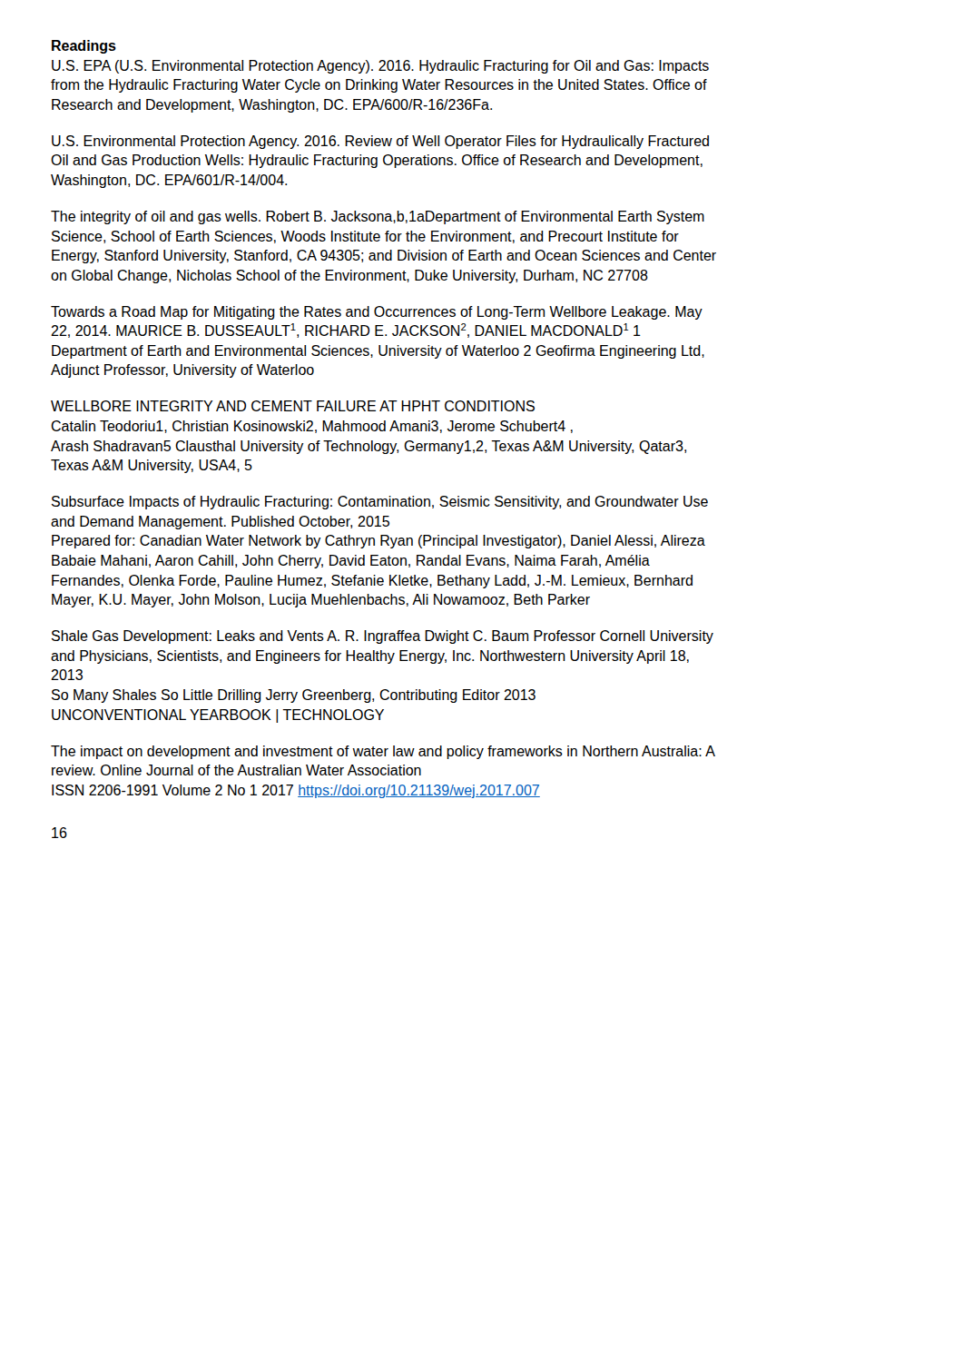Readings
U.S. EPA (U.S. Environmental Protection Agency). 2016. Hydraulic Fracturing for Oil and Gas: Impacts from the Hydraulic Fracturing Water Cycle on Drinking Water Resources in the United States. Office of Research and Development, Washington, DC. EPA/600/R-16/236Fa.
U.S. Environmental Protection Agency. 2016. Review of Well Operator Files for Hydraulically Fractured Oil and Gas Production Wells: Hydraulic Fracturing Operations. Office of Research and Development, Washington, DC. EPA/601/R-14/004.
The integrity of oil and gas wells. Robert B. Jacksona,b,1aDepartment of Environmental Earth System Science, School of Earth Sciences, Woods Institute for the Environment, and Precourt Institute for Energy, Stanford University, Stanford, CA 94305; and Division of Earth and Ocean Sciences and Center on Global Change, Nicholas School of the Environment, Duke University, Durham, NC 27708
Towards a Road Map for Mitigating the Rates and Occurrences of Long-Term Wellbore Leakage. May 22, 2014. MAURICE B. DUSSEAULT1, RICHARD E. JACKSON2, DANIEL MACDONALD1 1 Department of Earth and Environmental Sciences, University of Waterloo 2 Geofirma Engineering Ltd, Adjunct Professor, University of Waterloo
WELLBORE INTEGRITY AND CEMENT FAILURE AT HPHT CONDITIONS
Catalin Teodoriu1, Christian Kosinowski2, Mahmood Amani3, Jerome Schubert4 ,
Arash Shadravan5 Clausthal University of Technology, Germany1,2, Texas A&M University, Qatar3, Texas A&M University, USA4, 5
Subsurface Impacts of Hydraulic Fracturing: Contamination, Seismic Sensitivity, and Groundwater Use and Demand Management. Published October, 2015
Prepared for: Canadian Water Network by Cathryn Ryan (Principal Investigator), Daniel Alessi, Alireza Babaie Mahani, Aaron Cahill, John Cherry, David Eaton, Randal Evans, Naima Farah, Amélia Fernandes, Olenka Forde, Pauline Humez, Stefanie Kletke, Bethany Ladd, J.-M. Lemieux, Bernhard Mayer, K.U. Mayer, John Molson, Lucija Muehlenbachs, Ali Nowamooz, Beth Parker
Shale Gas Development: Leaks and Vents A. R. Ingraffea Dwight C. Baum Professor Cornell University and Physicians, Scientists, and Engineers for Healthy Energy, Inc. Northwestern University April 18, 2013
So Many Shales So Little Drilling Jerry Greenberg, Contributing Editor 2013
UNCONVENTIONAL YEARBOOK | TECHNOLOGY
The impact on development and investment of water law and policy frameworks in Northern Australia: A review. Online Journal of the Australian Water Association
ISSN 2206-1991 Volume 2 No 1 2017 https://doi.org/10.21139/wej.2017.007
16